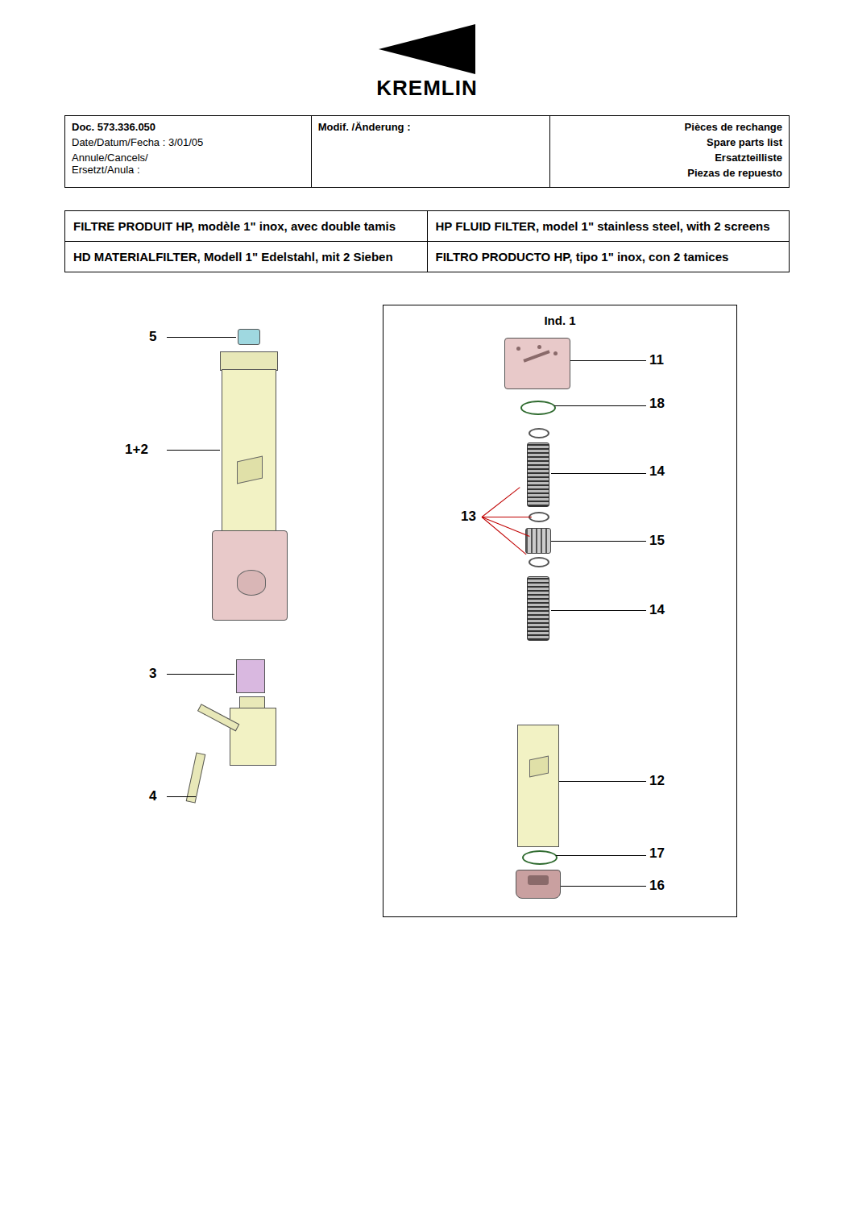KREMLIN
| Doc. 573.336.050 Date/Datum/Fecha : 3/01/05 Annule/Cancels/ Ersetzt/Anula : | Modif. /Änderung : | Pièces de rechange Spare parts list Ersatzteilliste Piezas de repuesto |
| FILTRE PRODUIT HP, modèle 1" inox, avec double tamis | HP FLUID FILTER, model 1" stainless steel, with 2 screens |
| HD MATERIALFILTER, Modell 1" Edelstahl, mit 2 Sieben | FILTRO PRODUCTO HP, tipo 1" inox, con 2 tamices |
5
1+2
3
4
Ind. 1
11
18
14
15
14
13
12
17
16